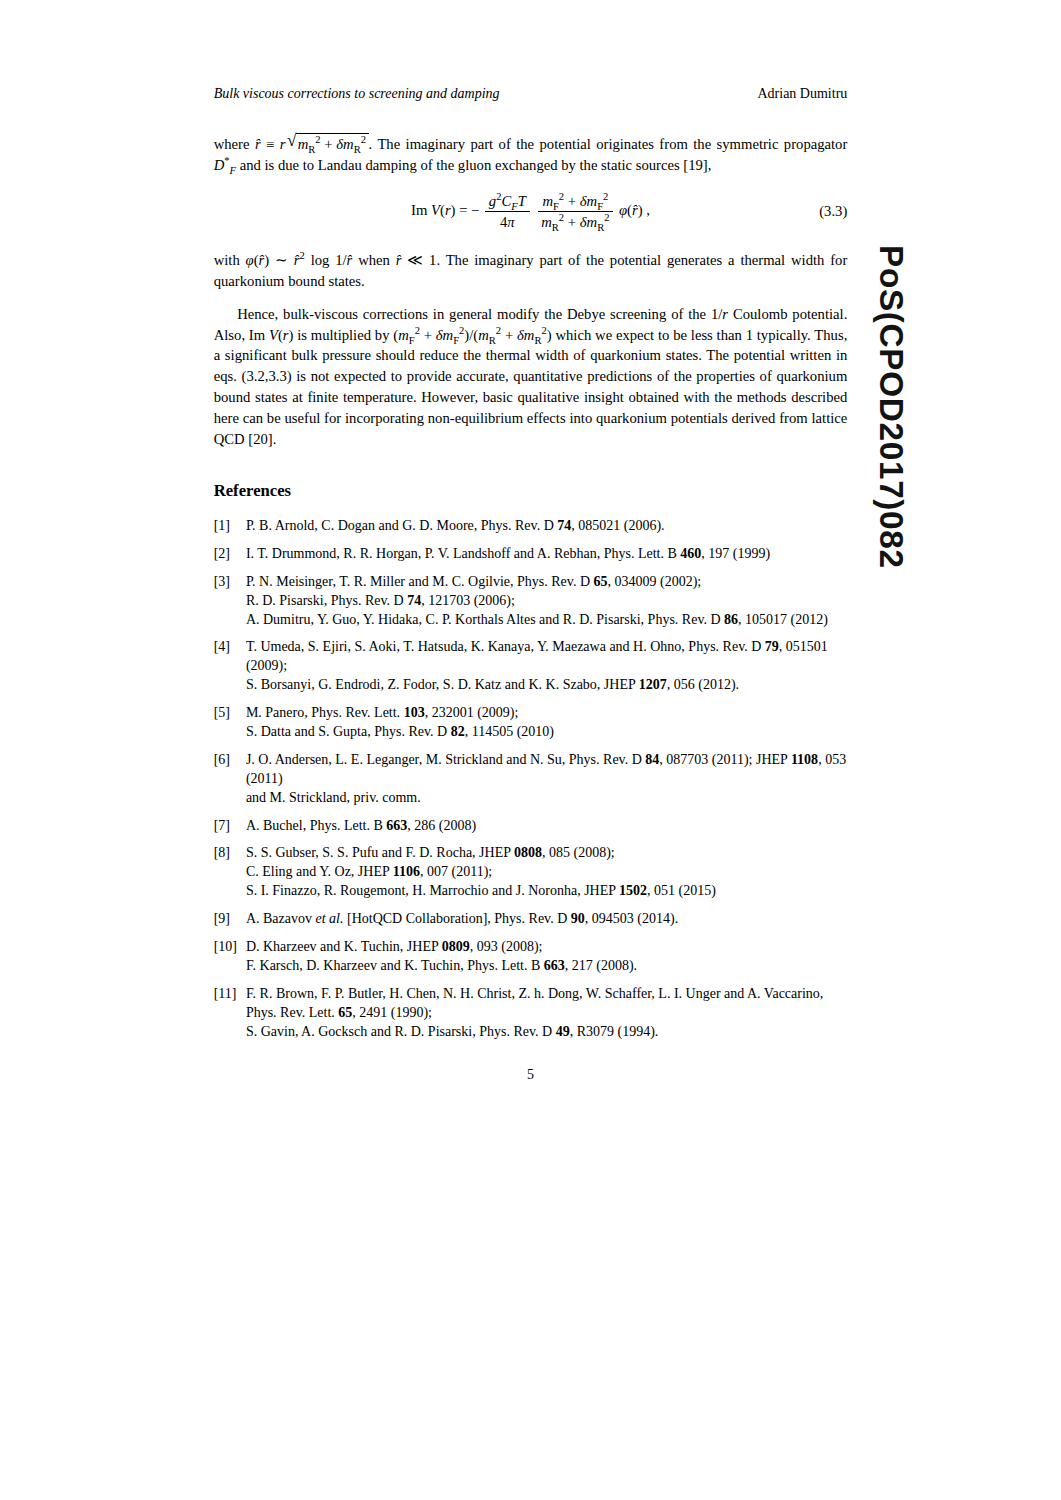Bulk viscous corrections to screening and damping Adrian Dumitru
PoS(CPOD2017)082
where r̂ ≡ rmR2 + δmR2. The imaginary part of the potential originates from the symmetric propagator D*F and is due to Landau damping of the gluon exchanged by the static sources [19],
Im V(r) = − g2CFT 4π mF2 + δmF2 mR2 + δmR2 φ(r̂) ,
(3.3)
with φ(r̂) ∼ r̂2 log 1/r̂ when r̂ ≪ 1. The imaginary part of the potential generates a thermal width for quarkonium bound states.
Hence, bulk-viscous corrections in general modify the Debye screening of the 1/r Coulomb potential. Also, Im V(r) is multiplied by (mF2 + δmF2)/(mR2 + δmR2) which we expect to be less than 1 typically. Thus, a significant bulk pressure should reduce the thermal width of quarkonium states. The potential written in eqs. (3.2,3.3) is not expected to provide accurate, quantitative predictions of the properties of quarkonium bound states at finite temperature. However, basic qualitative insight obtained with the methods described here can be useful for incorporating non-equilibrium effects into quarkonium potentials derived from lattice QCD [20].
References
[1] P. B. Arnold, C. Dogan and G. D. Moore, Phys. Rev. D 74, 085021 (2006).
[2] I. T. Drummond, R. R. Horgan, P. V. Landshoff and A. Rebhan, Phys. Lett. B 460, 197 (1999)
[3] P. N. Meisinger, T. R. Miller and M. C. Ogilvie, Phys. Rev. D 65, 034009 (2002); R. D. Pisarski, Phys. Rev. D 74, 121703 (2006); A. Dumitru, Y. Guo, Y. Hidaka, C. P. Korthals Altes and R. D. Pisarski, Phys. Rev. D 86, 105017 (2012)
[4] T. Umeda, S. Ejiri, S. Aoki, T. Hatsuda, K. Kanaya, Y. Maezawa and H. Ohno, Phys. Rev. D 79, 051501 (2009); S. Borsanyi, G. Endrodi, Z. Fodor, S. D. Katz and K. K. Szabo, JHEP 1207, 056 (2012).
[5] M. Panero, Phys. Rev. Lett. 103, 232001 (2009); S. Datta and S. Gupta, Phys. Rev. D 82, 114505 (2010)
[6] J. O. Andersen, L. E. Leganger, M. Strickland and N. Su, Phys. Rev. D 84, 087703 (2011); JHEP 1108, 053 (2011) and M. Strickland, priv. comm.
[7] A. Buchel, Phys. Lett. B 663, 286 (2008)
[8] S. S. Gubser, S. S. Pufu and F. D. Rocha, JHEP 0808, 085 (2008); C. Eling and Y. Oz, JHEP 1106, 007 (2011); S. I. Finazzo, R. Rougemont, H. Marrochio and J. Noronha, JHEP 1502, 051 (2015)
[9] A. Bazavov et al. [HotQCD Collaboration], Phys. Rev. D 90, 094503 (2014).
[10] D. Kharzeev and K. Tuchin, JHEP 0809, 093 (2008); F. Karsch, D. Kharzeev and K. Tuchin, Phys. Lett. B 663, 217 (2008).
[11] F. R. Brown, F. P. Butler, H. Chen, N. H. Christ, Z. h. Dong, W. Schaffer, L. I. Unger and A. Vaccarino, Phys. Rev. Lett. 65, 2491 (1990); S. Gavin, A. Gocksch and R. D. Pisarski, Phys. Rev. D 49, R3079 (1994).
5